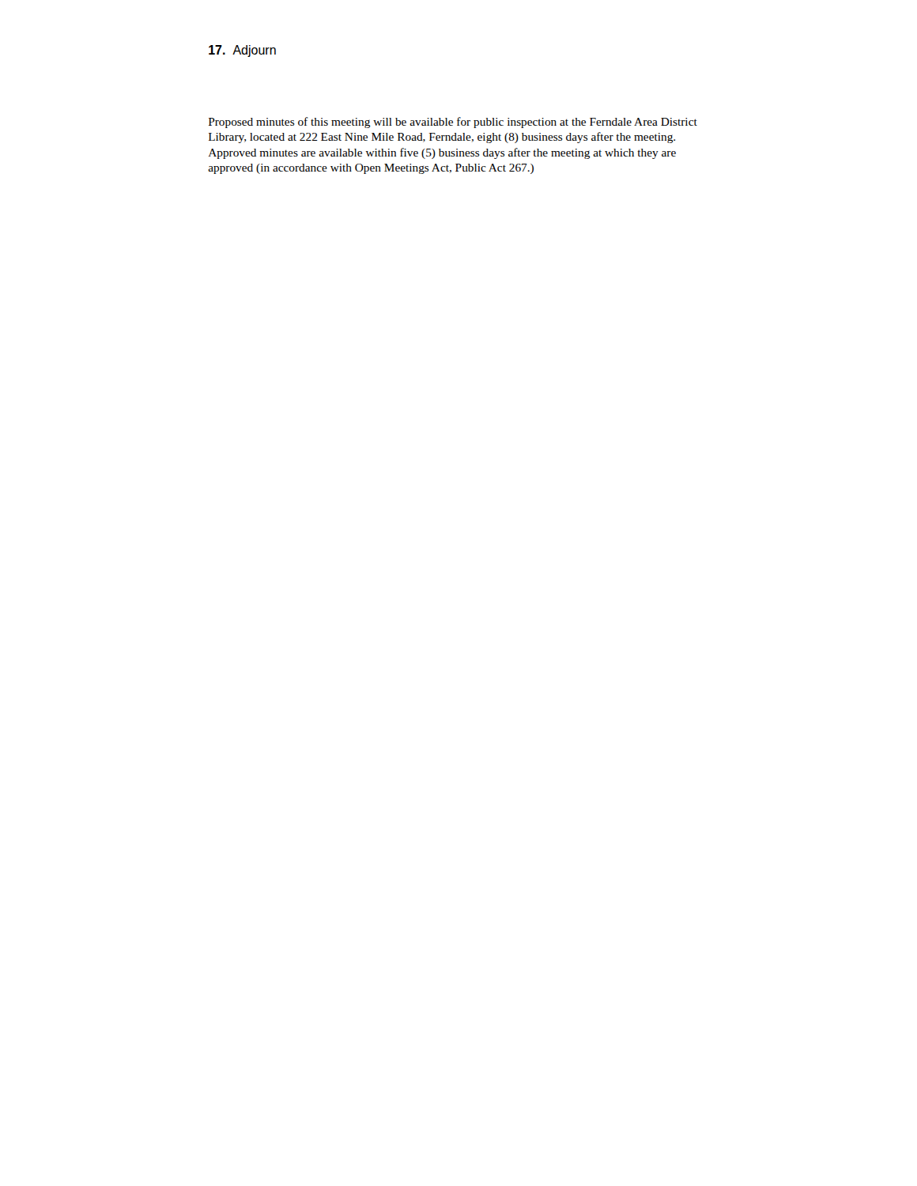17. Adjourn
Proposed minutes of this meeting will be available for public inspection at the Ferndale Area District Library, located at 222 East Nine Mile Road, Ferndale, eight (8) business days after the meeting. Approved minutes are available within five (5) business days after the meeting at which they are approved (in accordance with Open Meetings Act, Public Act 267.)